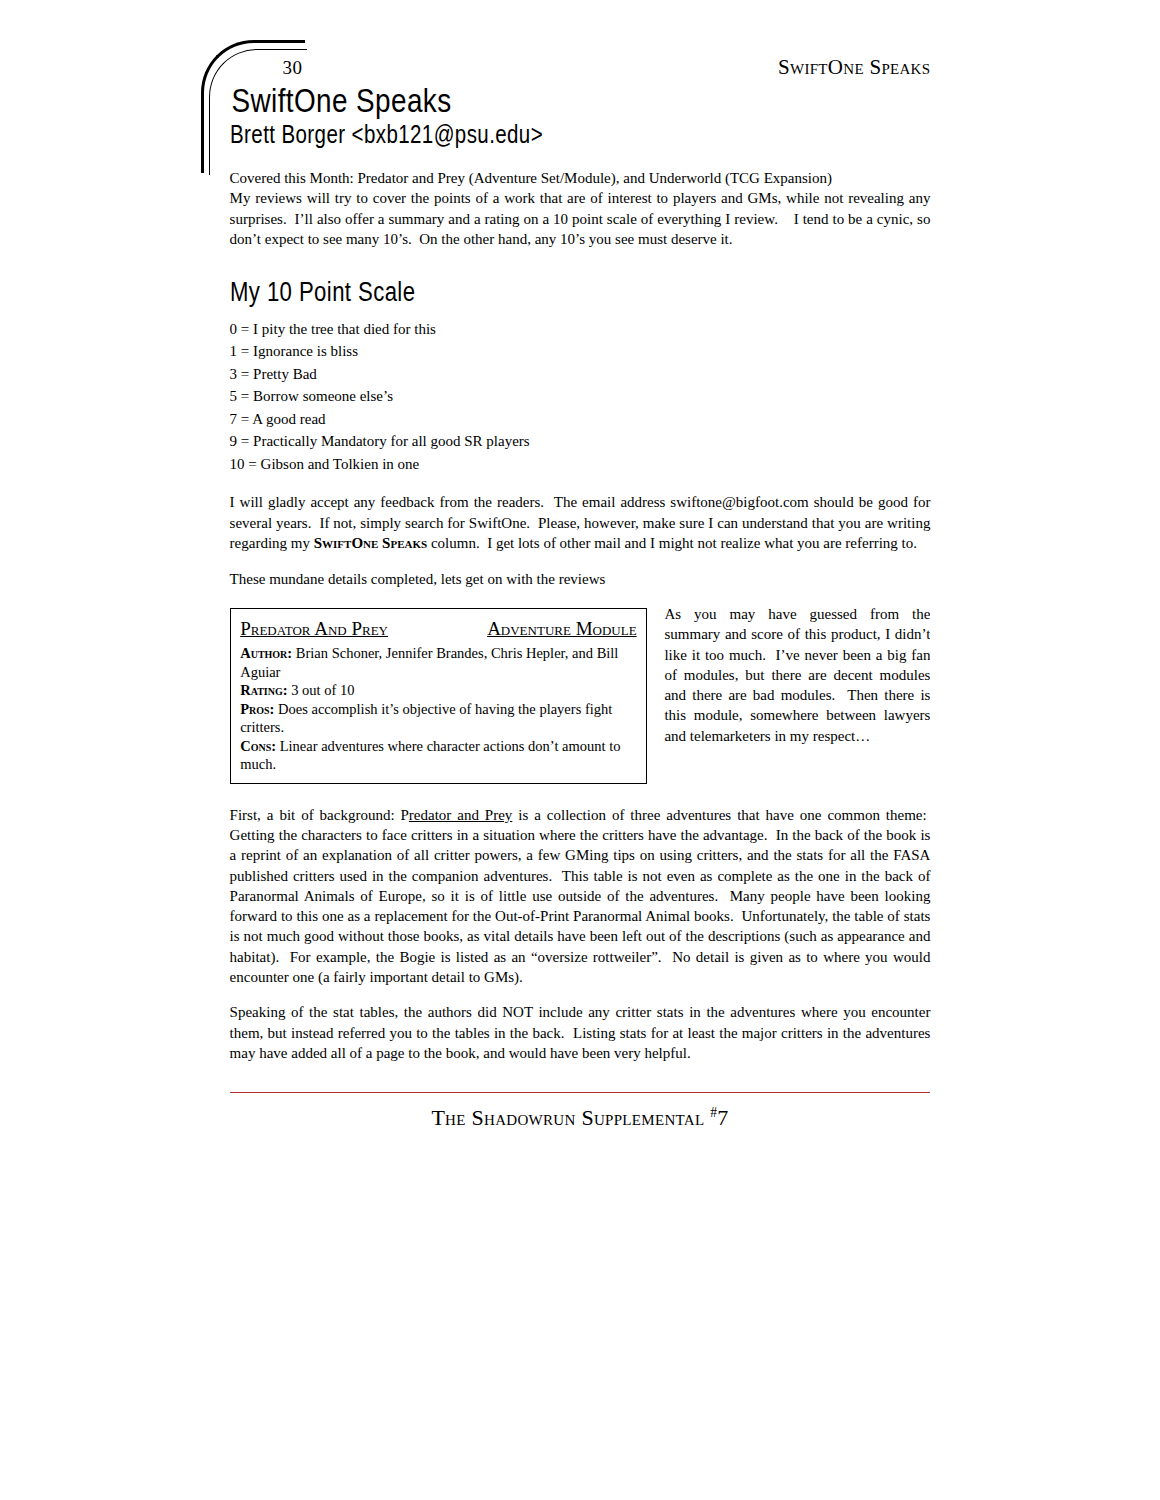30
SwiftOne Speaks
SwiftOne Speaks
Brett Borger <bxb121@psu.edu>
Covered this Month: Predator and Prey (Adventure Set/Module), and Underworld (TCG Expansion)
My reviews will try to cover the points of a work that are of interest to players and GMs, while not revealing any surprises. I’ll also offer a summary and a rating on a 10 point scale of everything I review. I tend to be a cynic, so don’t expect to see many 10’s. On the other hand, any 10’s you see must deserve it.
My 10 Point Scale
0 = I pity the tree that died for this
1 = Ignorance is bliss
3 = Pretty Bad
5 = Borrow someone else’s
7 = A good read
9 = Practically Mandatory for all good SR players
10 = Gibson and Tolkien in one
I will gladly accept any feedback from the readers. The email address swiftone@bigfoot.com should be good for several years. If not, simply search for SwiftOne. Please, however, make sure I can understand that you are writing regarding my SwiftOne Speaks column. I get lots of other mail and I might not realize what you are referring to.
These mundane details completed, lets get on with the reviews
Predator And Prey Adventure Module
Author: Brian Schoner, Jennifer Brandes, Chris Hepler, and Bill Aguiar
Rating: 3 out of 10
Pros: Does accomplish it’s objective of having the players fight critters.
Cons: Linear adventures where character actions don’t amount to much.
As you may have guessed from the summary and score of this product, I didn’t like it too much. I’ve never been a big fan of modules, but there are decent modules and there are bad modules. Then there is this module, somewhere between lawyers and telemarketers in my respect…
First, a bit of background: Predator and Prey is a collection of three adventures that have one common theme: Getting the characters to face critters in a situation where the critters have the advantage. In the back of the book is a reprint of an explanation of all critter powers, a few GMing tips on using critters, and the stats for all the FASA published critters used in the companion adventures. This table is not even as complete as the one in the back of Paranormal Animals of Europe, so it is of little use outside of the adventures. Many people have been looking forward to this one as a replacement for the Out-of-Print Paranormal Animal books. Unfortunately, the table of stats is not much good without those books, as vital details have been left out of the descriptions (such as appearance and habitat). For example, the Bogie is listed as an “oversize rottweiler”. No detail is given as to where you would encounter one (a fairly important detail to GMs).
Speaking of the stat tables, the authors did NOT include any critter stats in the adventures where you encounter them, but instead referred you to the tables in the back. Listing stats for at least the major critters in the adventures may have added all of a page to the book, and would have been very helpful.
The Shadowrun Supplemental #7